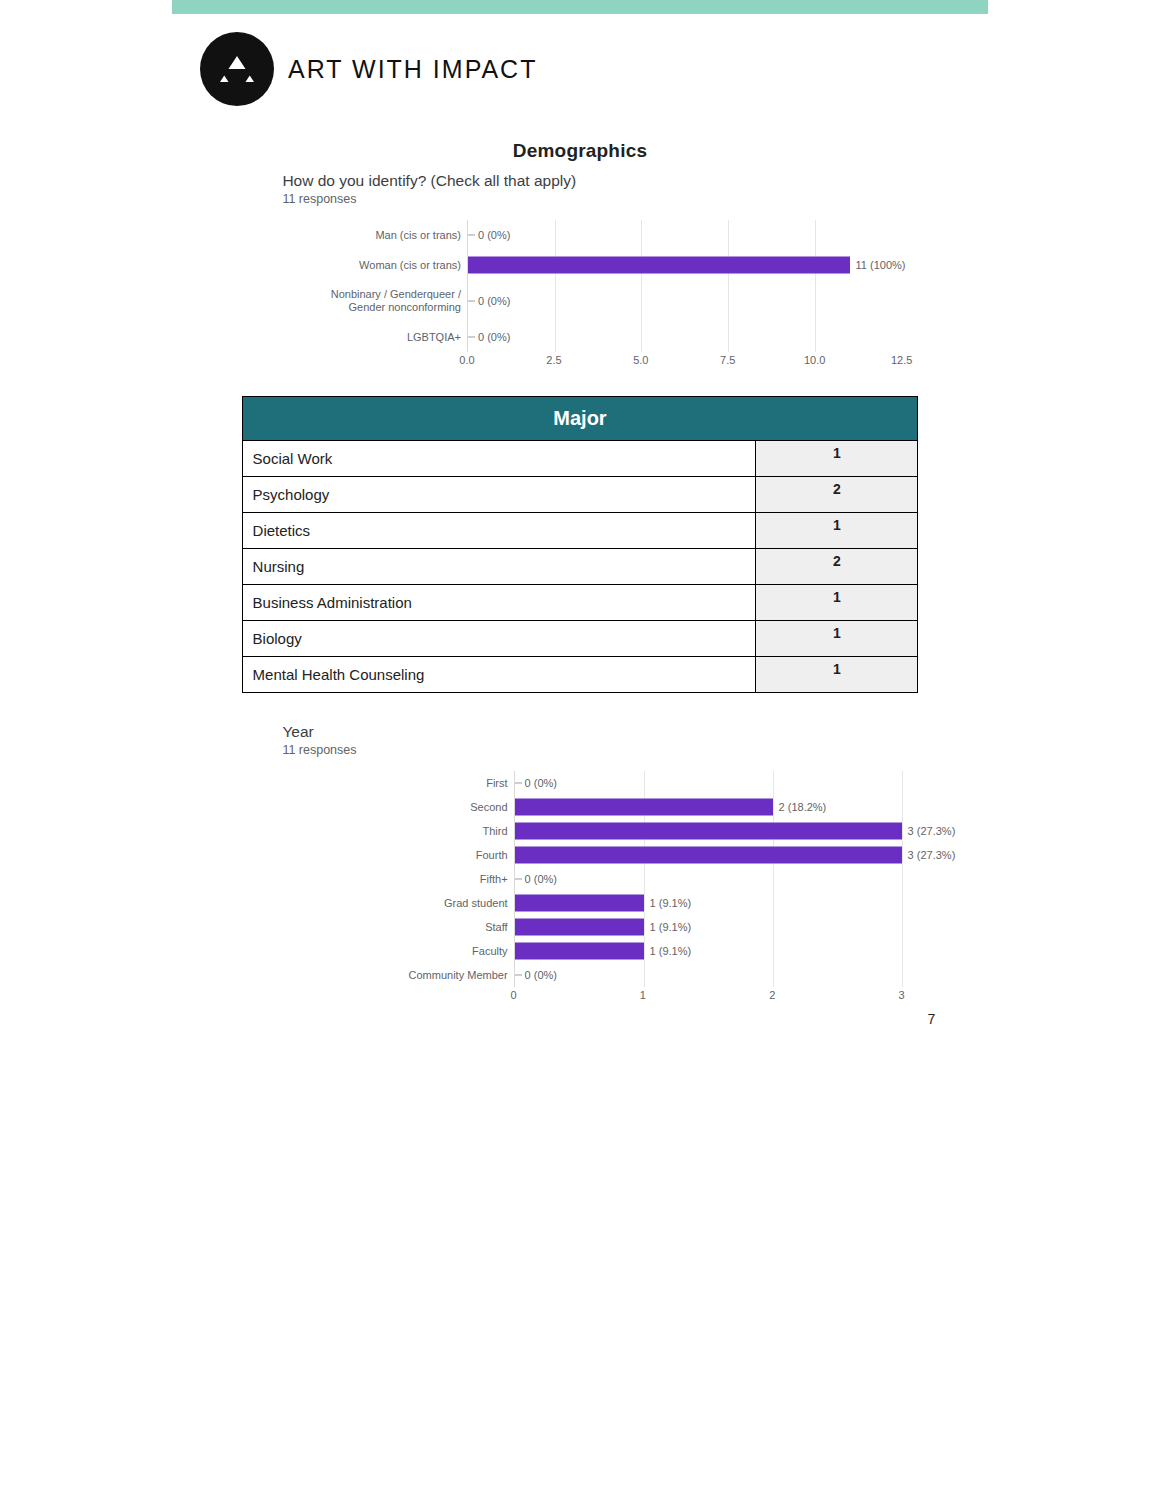ART WITH IMPACT
Demographics
How do you identify? (Check all that apply)
11 responses
Man (cis or trans)
0 (0%)
Woman (cis or trans)
11 (100%)
Nonbinary / Genderqueer /
Gender nonconforming
0 (0%)
LGBTQIA+
0 (0%)
0.0 2.5 5.0 7.5 10.0 12.5
| Major |
| --- |
| Social Work | 1 |
| Psychology | 2 |
| Dietetics | 1 |
| Nursing | 2 |
| Business Administration | 1 |
| Biology | 1 |
| Mental Health Counseling | 1 |
Year
11 responses
First
0 (0%)
Second
2 (18.2%)
Third
3 (27.3%)
Fourth
3 (27.3%)
Fifth+
0 (0%)
Grad student
1 (9.1%)
Staff
1 (9.1%)
Faculty
1 (9.1%)
Community Member
0 (0%)
0 1 2 3
7